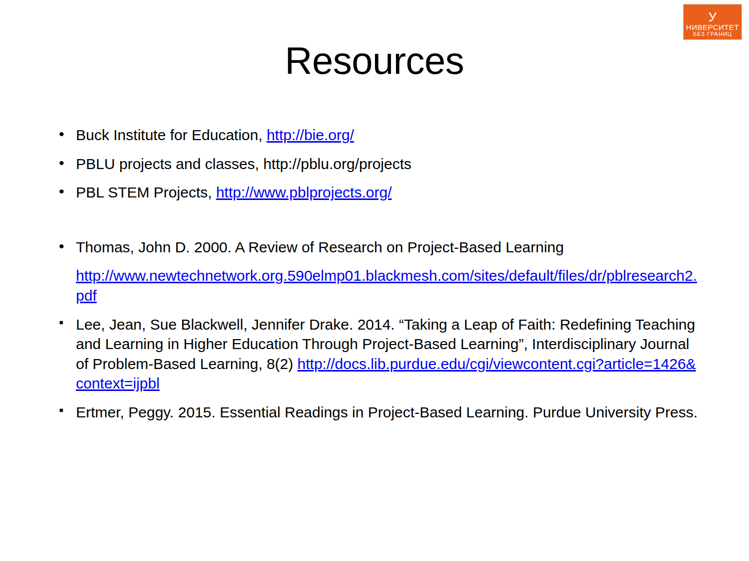У НИВЕРСИТЕТ БЕЗ ГРАНИЦ
Resources
Buck Institute for Education, http://bie.org/
PBLU projects and classes, http://pblu.org/projects
PBL STEM Projects, http://www.pblprojects.org/
Thomas, John D. 2000. A Review of Research on Project-Based Learning
http://www.newtechnetwork.org.590elmp01.blackmesh.com/sites/default/files/dr/pblresearch2.pdf
Lee, Jean, Sue Blackwell, Jennifer Drake. 2014. “Taking a Leap of Faith: Redefining Teaching and Learning in Higher Education Through Project-Based Learning”, Interdisciplinary Journal of Problem-Based Learning, 8(2) http://docs.lib.purdue.edu/cgi/viewcontent.cgi?article=1426&context=ijpbl
Ertmer, Peggy. 2015. Essential Readings in Project-Based Learning. Purdue University Press.